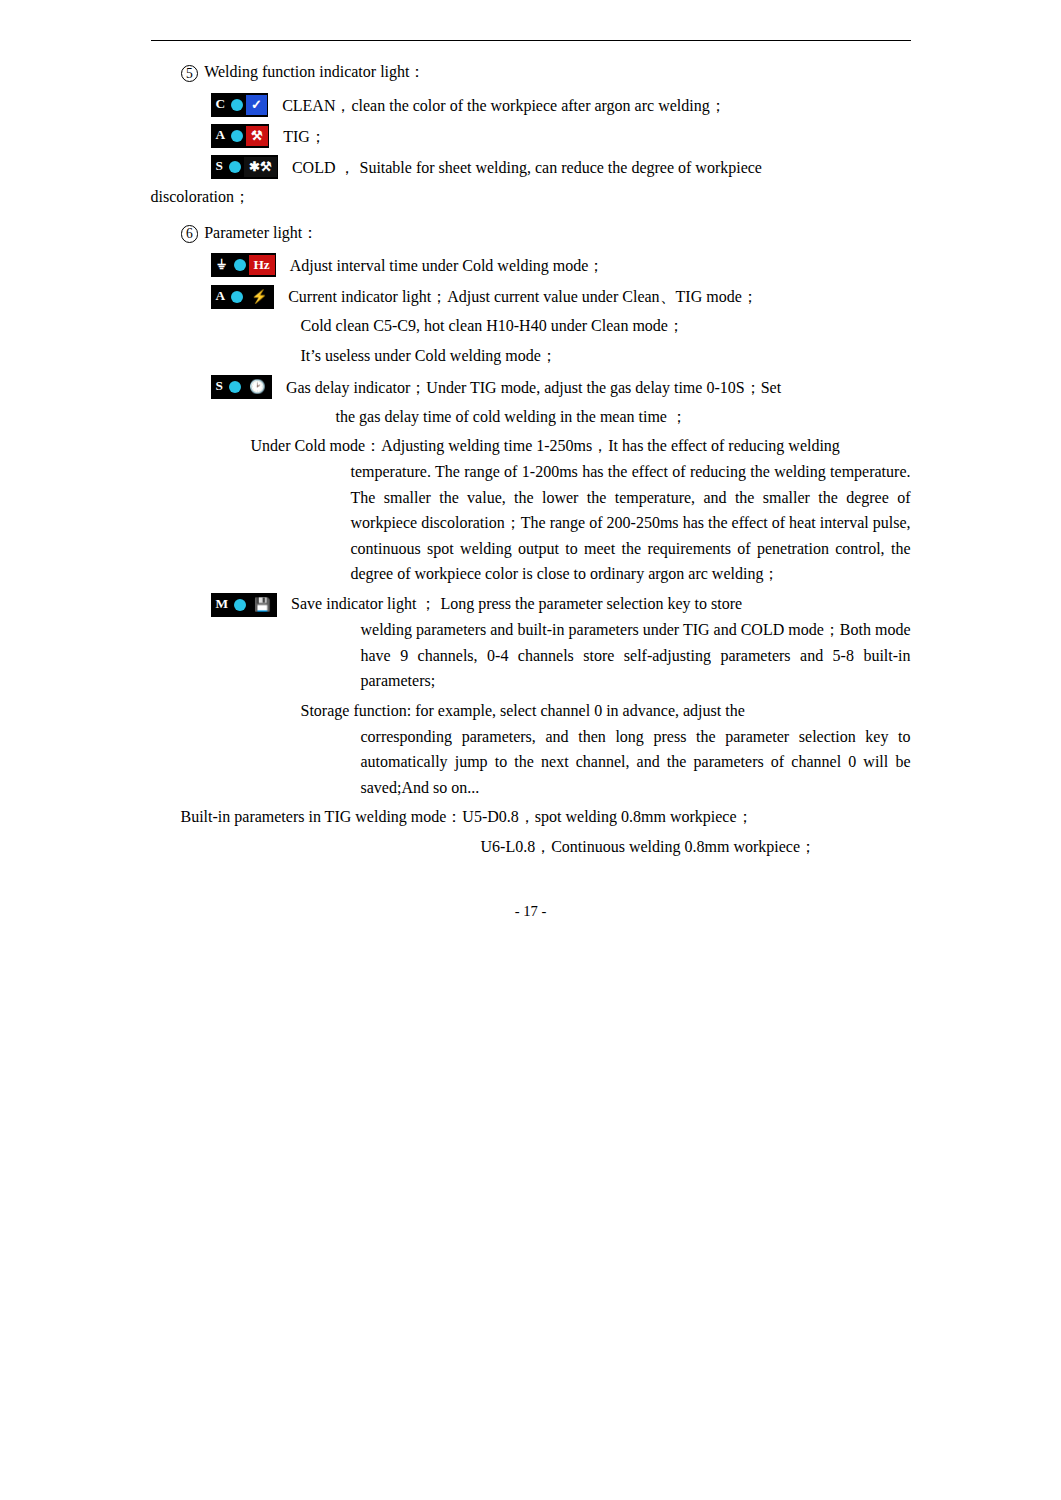5 Welding function indicator light：
C ✓ CLEAN，clean the color of the workpiece after argon arc welding；
A ⚒ TIG；
S ✱⚒ COLD ， Suitable for sheet welding, can reduce the degree of workpiece
discoloration；
6 Parameter light：
⏚ Hz Adjust interval time under Cold welding mode；
A ⚡ Current indicator light；Adjust current value under Clean、TIG mode；
Cold clean C5-C9, hot clean H10-H40 under Clean mode；
It’s useless under Cold welding mode；
S 🕑 Gas delay indicator；Under TIG mode, adjust the gas delay time 0-10S；Set
the gas delay time of cold welding in the mean time ；
Under Cold mode：Adjusting welding time 1-250ms，It has the effect of reducing welding temperature. The range of 1-200ms has the effect of reducing the welding temperature. The smaller the value, the lower the temperature, and the smaller the degree of workpiece discoloration；The range of 200-250ms has the effect of heat interval pulse, continuous spot welding output to meet the requirements of penetration control, the degree of workpiece color is close to ordinary argon arc welding；
M 💾 Save indicator light ； Long press the parameter selection key to store welding parameters and built-in parameters under TIG and COLD mode；Both mode have 9 channels, 0-4 channels store self-adjusting parameters and 5-8 built-in parameters;
Storage function: for example, select channel 0 in advance, adjust the corresponding parameters, and then long press the parameter selection key to automatically jump to the next channel, and the parameters of channel 0 will be saved;And so on...
Built-in parameters in TIG welding mode：U5-D0.8，spot welding 0.8mm workpiece；
U6-L0.8，Continuous welding 0.8mm workpiece；
- 17 -